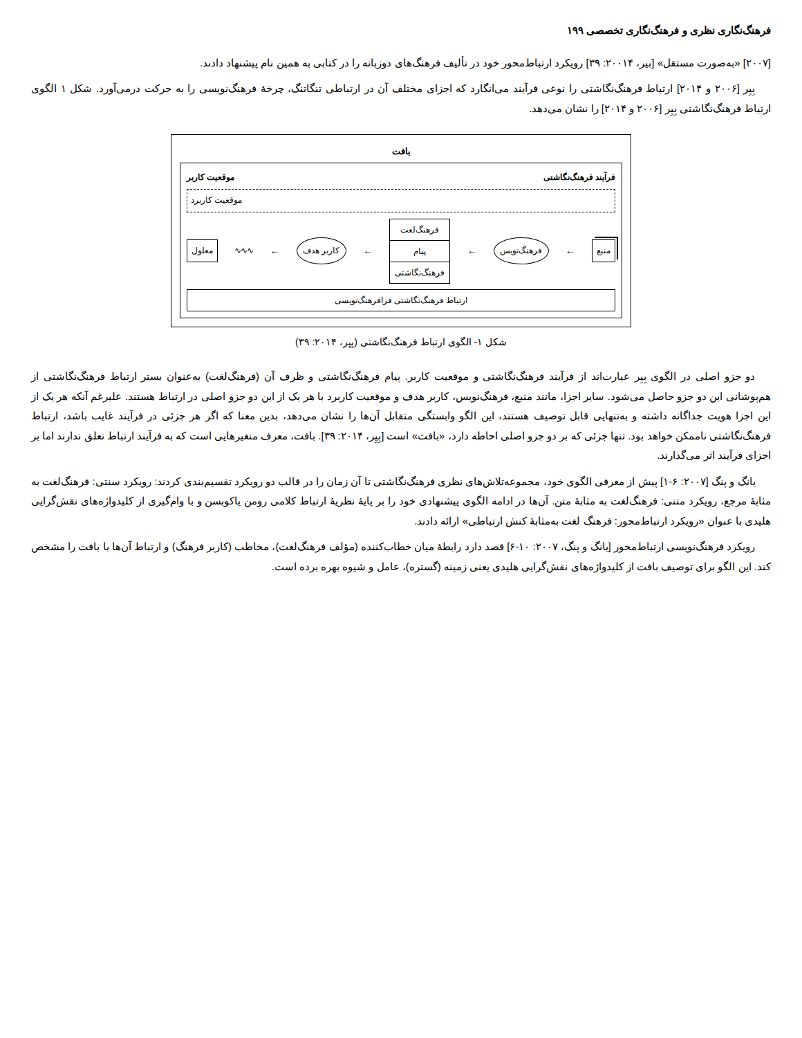فرهنگ‌نگاری نظری و فرهنگ‌نگاری تخصصی ۱۹۹
[۲۰۰۷] «به‌صورت مستقل» [بیر، ۲۰۰۱۴: ۳۹] رویکرد ارتباط‌محور خود در تألیف فرهنگ‌های دوزبانه را در کتابی به همین نام پیشنهاد دادند.
بِیِر [۲۰۰۶ و ۲۰۱۴] ارتباط فرهنگ‌نگاشتی را نوعی فرآیند می‌انگارد که اجزای مختلف آن در ارتباطی تنگاتنگ، چرخۀ فرهنگ‌نویسی را به حرکت درمی‌آورد. شکل ۱ الگوی ارتباط فرهنگ‌نگاشتی بِیِر [۲۰۰۶ و ۲۰۱۴] را نشان می‌دهد.
بافت
فرآیند فرهنگ‌نگاشتی موقعیت کاربر
موقعیت کاربرد
منبع
←
فرهنگ‌نویس
←
فرهنگ‌لغت
پیام
فرهنگ‌نگاشتی
←
کاربر هدف
← ∿∿∿
معلول
ارتباط فرهنگ‌نگاشتی فرافرهنگ‌نویسی
شکل ۱- الگوی ارتباط فرهنگ‌نگاشتی (بِیِر، ۲۰۱۴: ۳۹)
دو جزو اصلی در الگوی بِیِر عبارت‌اند از فرآیند فرهنگ‌نگاشتی و موقعیت کاربر. پیام فرهنگ‌نگاشتی و ظرف آن (فرهنگ‌لغت) به‌عنوان بستر ارتباط فرهنگ‌نگاشتی از هم‌پوشانی این دو جزو حاصل می‌شود. سایر اجزا، مانند منبع، فرهنگ‌نویس، کاربر هدف و موقعیت کاربرد با هر یک از این دو جزو اصلی در ارتباط هستند. علیرغم آنکه هر یک از این اجزا هویت جداگانه داشته و به‌تنهایی قابل توصیف هستند، این الگو وابستگی متقابل آن‌ها را نشان می‌دهد، بدین معنا که اگر هر جزئی در فرآیند غایب باشد، ارتباط فرهنگ‌نگاشتی ناممکن خواهد بود. تنها جزئی که بر دو جزو اصلی احاطه دارد، «بافت» است [بِیِر، ۲۰۱۴: ۳۹]. بافت، معرف متغیرهایی است که به فرآیند ارتباط تعلق ندارند اما بر اجزای فرآیند اثر می‌گذارند.
یانگ و پنگ [۲۰۰۷: ۶-۱] پیش از معرفی الگوی خود، مجموعه‌تلاش‌های نظری فرهنگ‌نگاشتی تا آن زمان را در قالب دو رویکرد تقسیم‌بندی کردند: رویکرد سنتی: فرهنگ‌لغت به مثابۀ مرجع، رویکرد متنی: فرهنگ‌لغت به مثابۀ متن. آن‌ها در ادامه الگوی پیشنهادی خود را بر پایۀ نظریۀ ارتباط کلامی رومن یاکوبسن و با وام‌گیری از کلیدواژه‌های نقش‌گرایی هلیدی با عنوان «رویکرد ارتباط‌محور: فرهنگ لغت به‌مثابۀ کنش ارتباطی» ارائه دادند.
رویکرد فرهنگ‌نویسی ارتباط‌محور [یانگ و پنگ، ۲۰۰۷: ۱۰-۶] قصد دارد رابطۀ میان خطاب‌کننده (مؤلف فرهنگ‌لغت)، مخاطب (کاربر فرهنگ) و ارتباط آن‌ها با بافت را مشخص کند. این الگو برای توصیف بافت از کلیدواژه‌های نقش‌گرایی هلیدی یعنی زمینه (گستره)، عامل و شیوه بهره برده است.